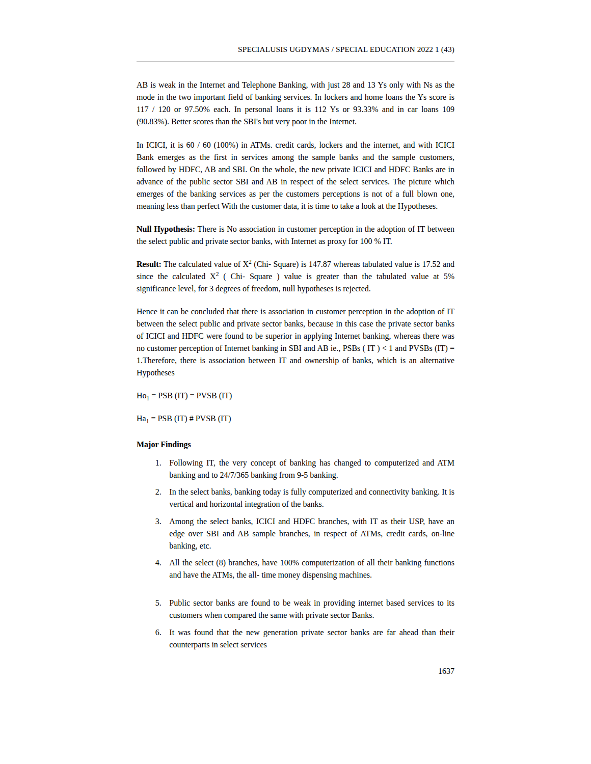SPECIALUSIS UGDYMAS / SPECIAL EDUCATION 2022 1 (43)
AB is weak in the Internet and Telephone Banking, with just 28 and 13 Ys only with Ns as the mode in the two important field of banking services. In lockers and home loans the Ys score is 117 / 120 or 97.50% each. In personal loans it is 112 Ys or 93.33% and in car loans 109 (90.83%). Better scores than the SBI's but very poor in the Internet.
In ICICI, it is 60 / 60 (100%) in ATMs. credit cards, lockers and the internet, and with ICICI Bank emerges as the first in services among the sample banks and the sample customers, followed by HDFC, AB and SBI. On the whole, the new private ICICI and HDFC Banks are in advance of the public sector SBI and AB in respect of the select services. The picture which emerges of the banking services as per the customers perceptions is not of a full blown one, meaning less than perfect With the customer data, it is time to take a look at the Hypotheses.
Null Hypothesis: There is No association in customer perception in the adoption of IT between the select public and private sector banks, with Internet as proxy for 100 % IT.
Result: The calculated value of X2 (Chi- Square) is 147.87 whereas tabulated value is 17.52 and since the calculated X2 ( Chi- Square ) value is greater than the tabulated value at 5% significance level, for 3 degrees of freedom, null hypotheses is rejected.
Hence it can be concluded that there is association in customer perception in the adoption of IT between the select public and private sector banks, because in this case the private sector banks of ICICI and HDFC were found to be superior in applying Internet banking, whereas there was no customer perception of Internet banking in SBI and AB ie., PSBs ( IT ) < 1 and PVSBs (IT) = 1.Therefore, there is association between IT and ownership of banks, which is an alternative Hypotheses
Ho1 = PSB (IT) = PVSB (IT)
Ha1 = PSB (IT) # PVSB (IT)
Major Findings
Following IT, the very concept of banking has changed to computerized and ATM banking and to 24/7/365 banking from 9-5 banking.
In the select banks, banking today is fully computerized and connectivity banking. It is vertical and horizontal integration of the banks.
Among the select banks, ICICI and HDFC branches, with IT as their USP, have an edge over SBI and AB sample branches, in respect of ATMs, credit cards, on-line banking, etc.
All the select (8) branches, have 100% computerization of all their banking functions and have the ATMs, the all- time money dispensing machines.
Public sector banks are found to be weak in providing internet based services to its customers when compared the same with private sector Banks.
It was found that the new generation private sector banks are far ahead than their counterparts in select services
1637